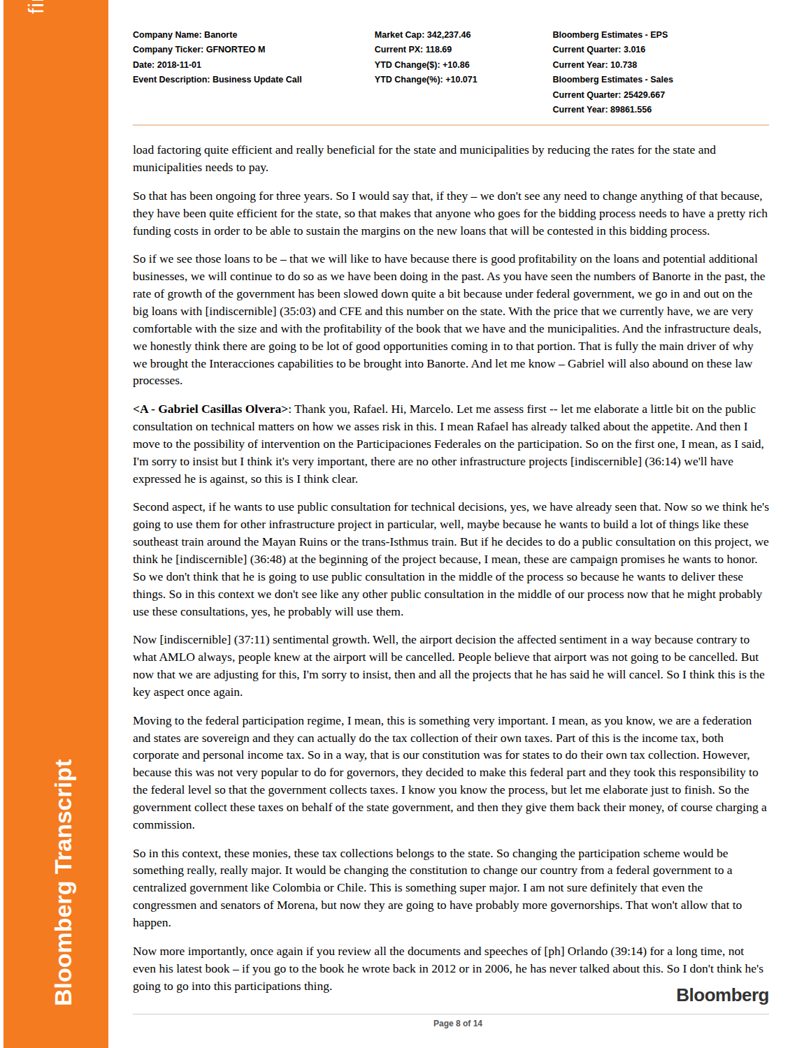final
Bloomberg Transcript
| Company Name: Banorte | Market Cap: 342,237.46 | Bloomberg Estimates - EPS |
| Company Ticker: GFNORTEO M | Current PX: 118.69 | Current Quarter: 3.016 |
| Date: 2018-11-01 | YTD Change($): +10.86 | Current Year: 10.738 |
| Event Description: Business Update Call | YTD Change(%): +10.071 | Bloomberg Estimates - Sales |
| | | Current Quarter: 25429.667 |
| | | Current Year: 89861.556 |
load factoring quite efficient and really beneficial for the state and municipalities by reducing the rates for the state and municipalities needs to pay.
So that has been ongoing for three years. So I would say that, if they – we don't see any need to change anything of that because, they have been quite efficient for the state, so that makes that anyone who goes for the bidding process needs to have a pretty rich funding costs in order to be able to sustain the margins on the new loans that will be contested in this bidding process.
So if we see those loans to be – that we will like to have because there is good profitability on the loans and potential additional businesses, we will continue to do so as we have been doing in the past. As you have seen the numbers of Banorte in the past, the rate of growth of the government has been slowed down quite a bit because under federal government, we go in and out on the big loans with [indiscernible] (35:03) and CFE and this number on the state. With the price that we currently have, we are very comfortable with the size and with the profitability of the book that we have and the municipalities. And the infrastructure deals, we honestly think there are going to be lot of good opportunities coming in to that portion. That is fully the main driver of why we brought the Interacciones capabilities to be brought into Banorte. And let me know – Gabriel will also abound on these law processes.
<A - Gabriel Casillas Olvera>: Thank you, Rafael. Hi, Marcelo. Let me assess first -- let me elaborate a little bit on the public consultation on technical matters on how we asses risk in this. I mean Rafael has already talked about the appetite. And then I move to the possibility of intervention on the Participaciones Federales on the participation. So on the first one, I mean, as I said, I'm sorry to insist but I think it's very important, there are no other infrastructure projects [indiscernible] (36:14) we'll have expressed he is against, so this is I think clear.
Second aspect, if he wants to use public consultation for technical decisions, yes, we have already seen that. Now so we think he's going to use them for other infrastructure project in particular, well, maybe because he wants to build a lot of things like these southeast train around the Mayan Ruins or the trans-Isthmus train. But if he decides to do a public consultation on this project, we think he [indiscernible] (36:48) at the beginning of the project because, I mean, these are campaign promises he wants to honor. So we don't think that he is going to use public consultation in the middle of the process so because he wants to deliver these things. So in this context we don't see like any other public consultation in the middle of our process now that he might probably use these consultations, yes, he probably will use them.
Now [indiscernible] (37:11) sentimental growth. Well, the airport decision the affected sentiment in a way because contrary to what AMLO always, people knew at the airport will be cancelled. People believe that airport was not going to be cancelled. But now that we are adjusting for this, I'm sorry to insist, then and all the projects that he has said he will cancel. So I think this is the key aspect once again.
Moving to the federal participation regime, I mean, this is something very important. I mean, as you know, we are a federation and states are sovereign and they can actually do the tax collection of their own taxes. Part of this is the income tax, both corporate and personal income tax. So in a way, that is our constitution was for states to do their own tax collection. However, because this was not very popular to do for governors, they decided to make this federal part and they took this responsibility to the federal level so that the government collects taxes. I know you know the process, but let me elaborate just to finish. So the government collect these taxes on behalf of the state government, and then they give them back their money, of course charging a commission.
So in this context, these monies, these tax collections belongs to the state. So changing the participation scheme would be something really, really major. It would be changing the constitution to change our country from a federal government to a centralized government like Colombia or Chile. This is something super major. I am not sure definitely that even the congressmen and senators of Morena, but now they are going to have probably more governorships. That won't allow that to happen.
Now more importantly, once again if you review all the documents and speeches of [ph] Orlando (39:14) for a long time, not even his latest book – if you go to the book he wrote back in 2012 or in 2006, he has never talked about this. So I don't think he's going to go into this participations thing.
Bloomberg
Page 8 of 14